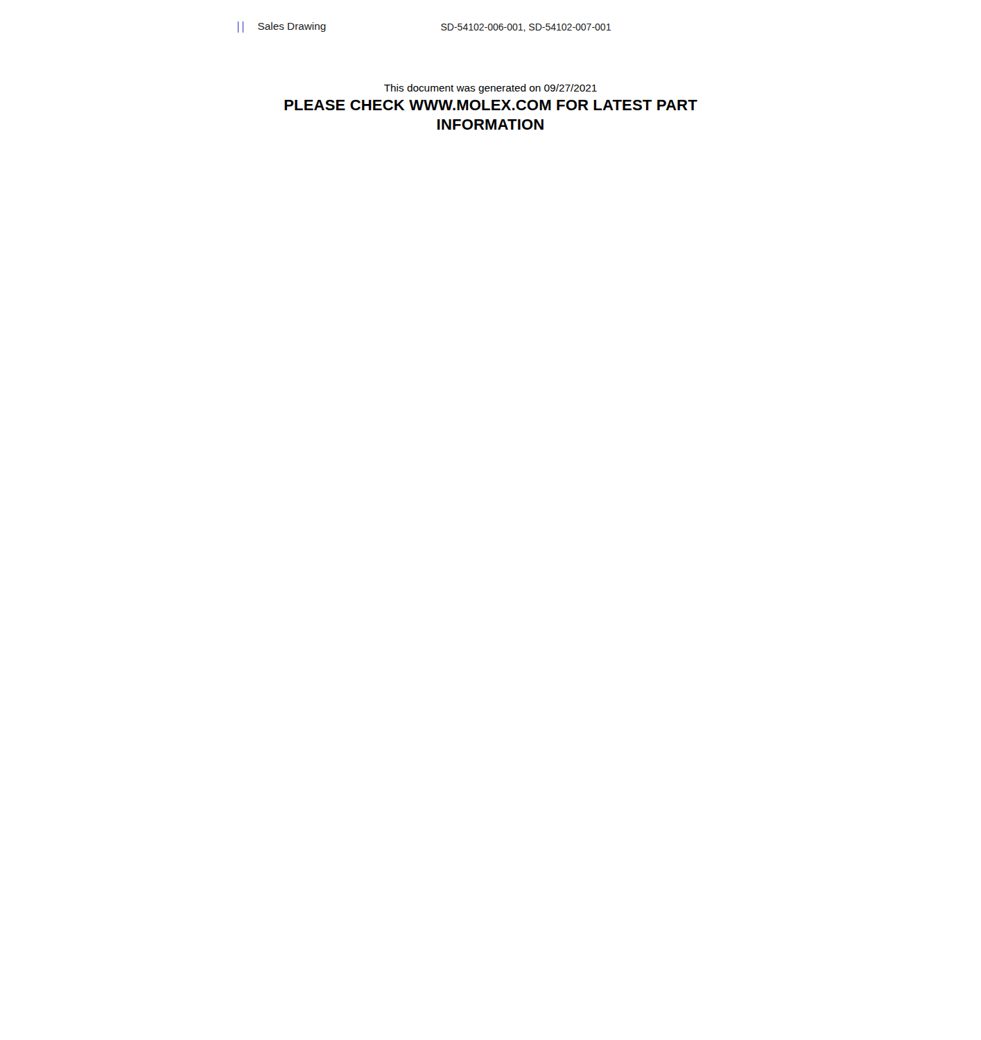Sales Drawing
SD-54102-006-001, SD-54102-007-001
This document was generated on 09/27/2021
PLEASE CHECK WWW.MOLEX.COM FOR LATEST PART INFORMATION